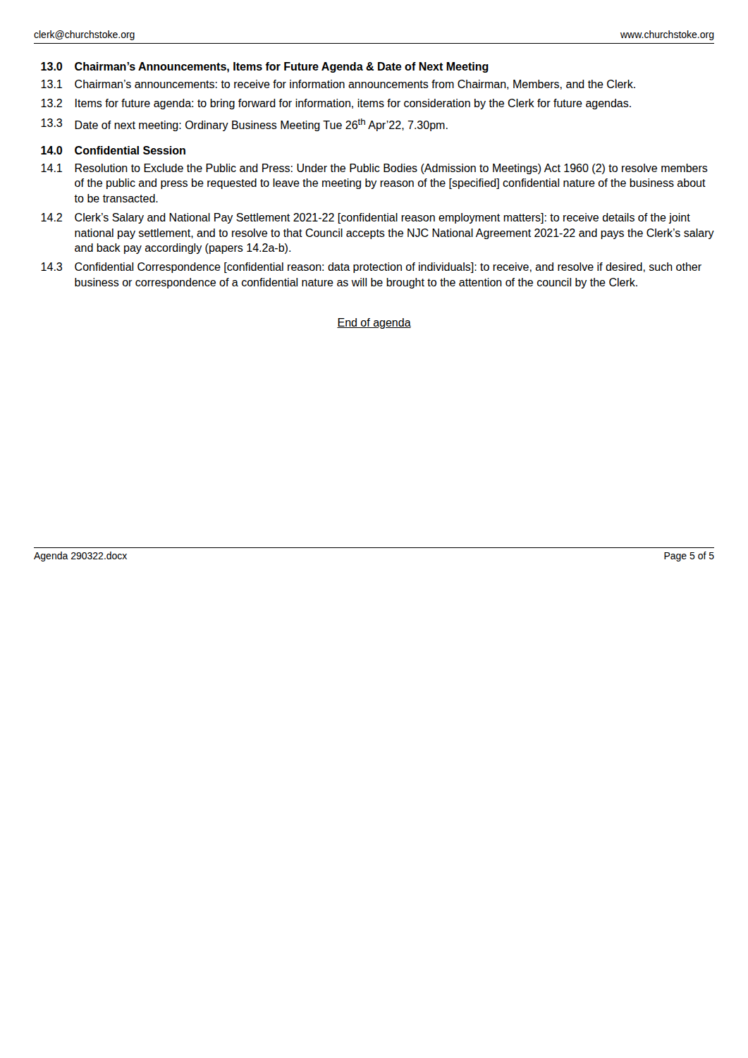clerk@churchstoke.org www.churchstoke.org
13.0 Chairman’s Announcements, Items for Future Agenda & Date of Next Meeting
13.1 Chairman’s announcements: to receive for information announcements from Chairman, Members, and the Clerk.
13.2 Items for future agenda: to bring forward for information, items for consideration by the Clerk for future agendas.
13.3 Date of next meeting: Ordinary Business Meeting Tue 26th Apr’22, 7.30pm.
14.0 Confidential Session
14.1 Resolution to Exclude the Public and Press: Under the Public Bodies (Admission to Meetings) Act 1960 (2) to resolve members of the public and press be requested to leave the meeting by reason of the [specified] confidential nature of the business about to be transacted.
14.2 Clerk’s Salary and National Pay Settlement 2021-22 [confidential reason employment matters]: to receive details of the joint national pay settlement, and to resolve to that Council accepts the NJC National Agreement 2021-22 and pays the Clerk’s salary and back pay accordingly (papers 14.2a-b).
14.3 Confidential Correspondence [confidential reason: data protection of individuals]: to receive, and resolve if desired, such other business or correspondence of a confidential nature as will be brought to the attention of the council by the Clerk.
End of agenda
Agenda 290322.docx Page 5 of 5